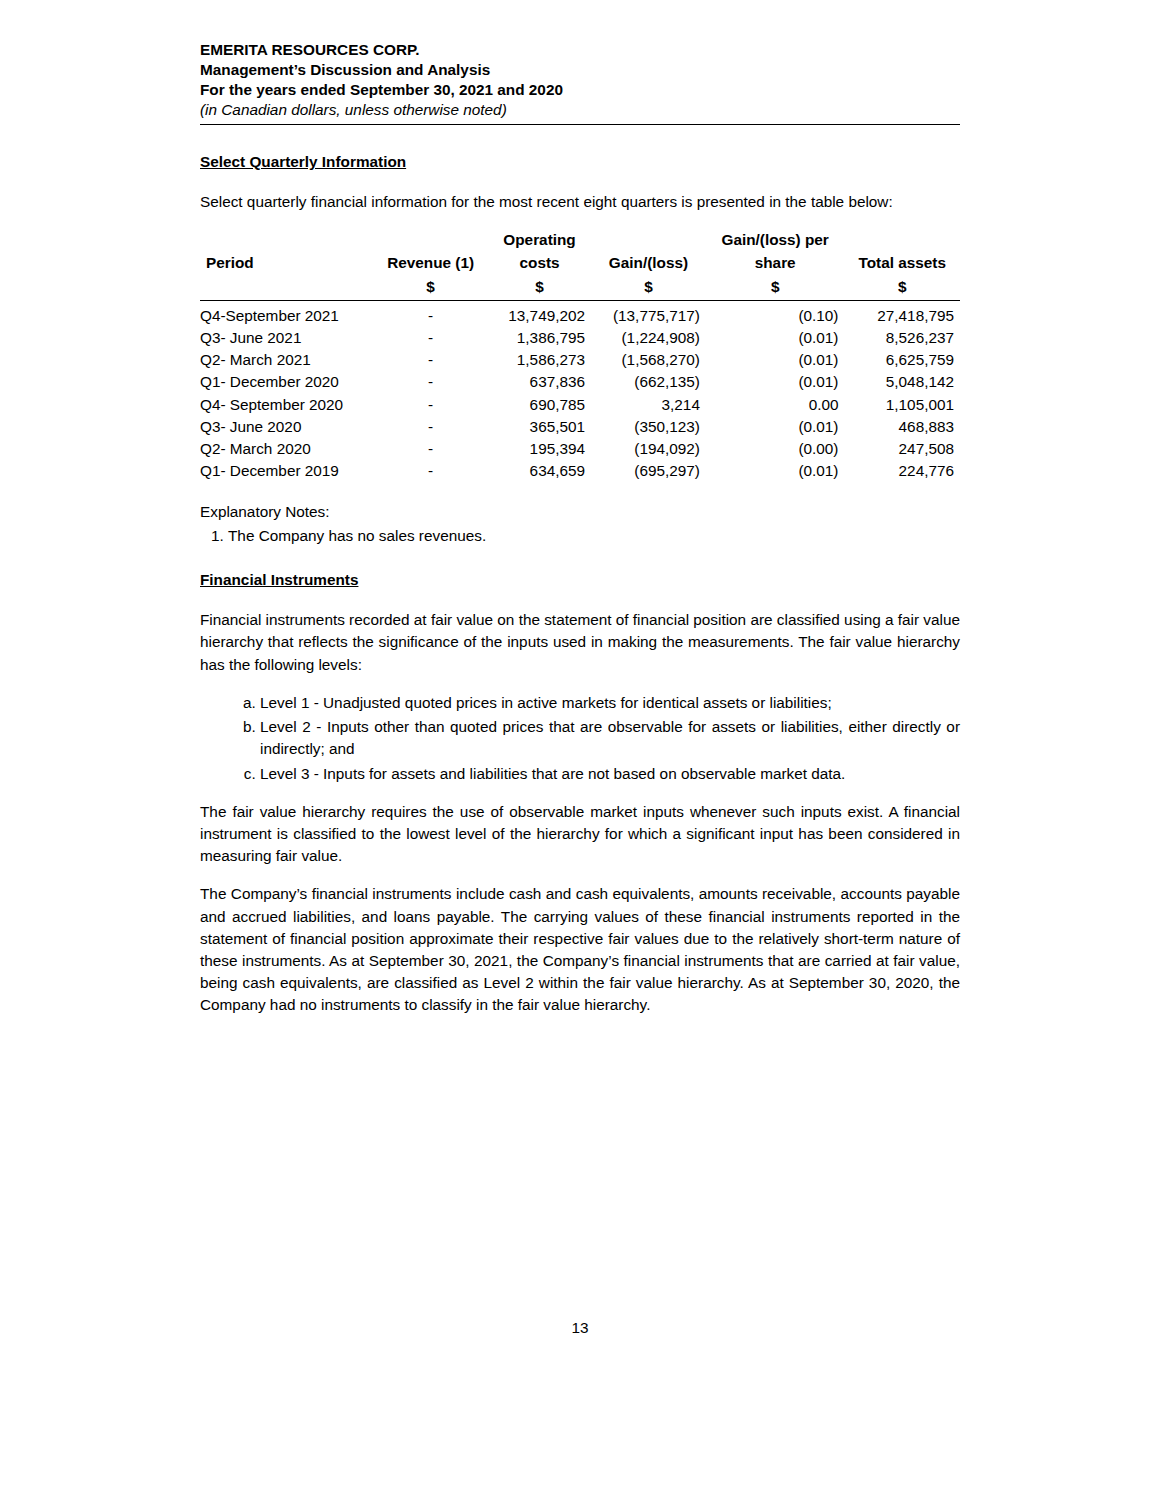EMERITA RESOURCES CORP.
Management’s Discussion and Analysis
For the years ended September 30, 2021 and 2020
(in Canadian dollars, unless otherwise noted)
Select Quarterly Information
Select quarterly financial information for the most recent eight quarters is presented in the table below:
| | | Operating | | Gain/(loss) per | |
| --- | --- | --- | --- | --- | --- |
| Period | Revenue (1) | costs | Gain/(loss) | share | Total assets |
| | $ | $ | $ | $ | $ |
| Q4-September 2021 | - | 13,749,202 | (13,775,717) | (0.10) | 27,418,795 |
| Q3- June 2021 | - | 1,386,795 | (1,224,908) | (0.01) | 8,526,237 |
| Q2- March 2021 | - | 1,586,273 | (1,568,270) | (0.01) | 6,625,759 |
| Q1- December 2020 | - | 637,836 | (662,135) | (0.01) | 5,048,142 |
| Q4- September 2020 | - | 690,785 | 3,214 | 0.00 | 1,105,001 |
| Q3- June 2020 | - | 365,501 | (350,123) | (0.01) | 468,883 |
| Q2- March 2020 | - | 195,394 | (194,092) | (0.00) | 247,508 |
| Q1- December 2019 | - | 634,659 | (695,297) | (0.01) | 224,776 |
Explanatory Notes:
The Company has no sales revenues.
Financial Instruments
Financial instruments recorded at fair value on the statement of financial position are classified using a fair value hierarchy that reflects the significance of the inputs used in making the measurements. The fair value hierarchy has the following levels:
Level 1 - Unadjusted quoted prices in active markets for identical assets or liabilities;
Level 2 - Inputs other than quoted prices that are observable for assets or liabilities, either directly or indirectly; and
Level 3 - Inputs for assets and liabilities that are not based on observable market data.
The fair value hierarchy requires the use of observable market inputs whenever such inputs exist. A financial instrument is classified to the lowest level of the hierarchy for which a significant input has been considered in measuring fair value.
The Company’s financial instruments include cash and cash equivalents, amounts receivable, accounts payable and accrued liabilities, and loans payable. The carrying values of these financial instruments reported in the statement of financial position approximate their respective fair values due to the relatively short-term nature of these instruments. As at September 30, 2021, the Company’s financial instruments that are carried at fair value, being cash equivalents, are classified as Level 2 within the fair value hierarchy. As at September 30, 2020, the Company had no instruments to classify in the fair value hierarchy.
13